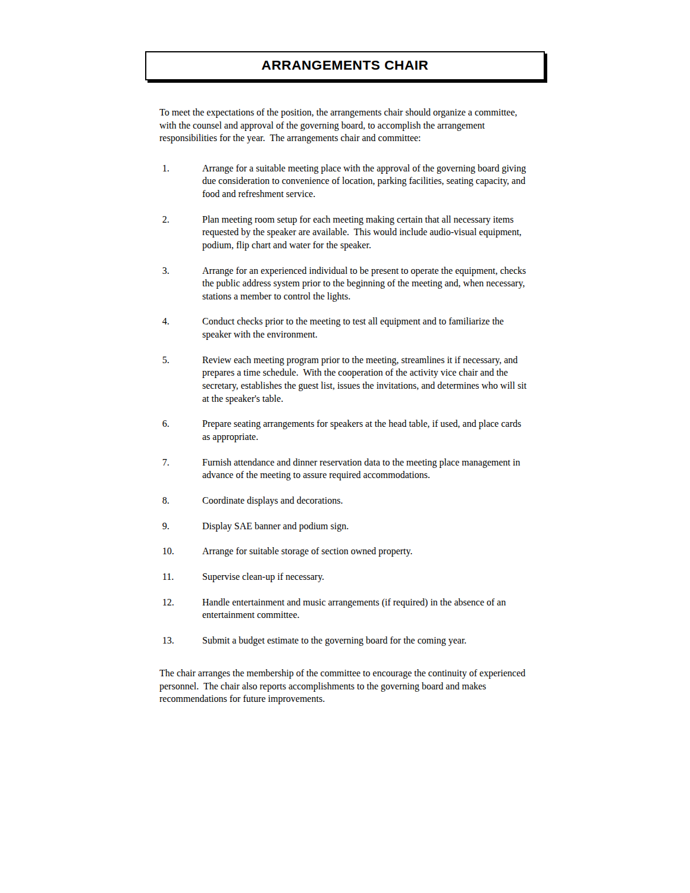ARRANGEMENTS CHAIR
To meet the expectations of the position, the arrangements chair should organize a committee, with the counsel and approval of the governing board, to accomplish the arrangement responsibilities for the year. The arrangements chair and committee:
Arrange for a suitable meeting place with the approval of the governing board giving due consideration to convenience of location, parking facilities, seating capacity, and food and refreshment service.
Plan meeting room setup for each meeting making certain that all necessary items requested by the speaker are available. This would include audio-visual equipment, podium, flip chart and water for the speaker.
Arrange for an experienced individual to be present to operate the equipment, checks the public address system prior to the beginning of the meeting and, when necessary, stations a member to control the lights.
Conduct checks prior to the meeting to test all equipment and to familiarize the speaker with the environment.
Review each meeting program prior to the meeting, streamlines it if necessary, and prepares a time schedule. With the cooperation of the activity vice chair and the secretary, establishes the guest list, issues the invitations, and determines who will sit at the speaker's table.
Prepare seating arrangements for speakers at the head table, if used, and place cards as appropriate.
Furnish attendance and dinner reservation data to the meeting place management in advance of the meeting to assure required accommodations.
Coordinate displays and decorations.
Display SAE banner and podium sign.
Arrange for suitable storage of section owned property.
Supervise clean-up if necessary.
Handle entertainment and music arrangements (if required) in the absence of an entertainment committee.
Submit a budget estimate to the governing board for the coming year.
The chair arranges the membership of the committee to encourage the continuity of experienced personnel. The chair also reports accomplishments to the governing board and makes recommendations for future improvements.